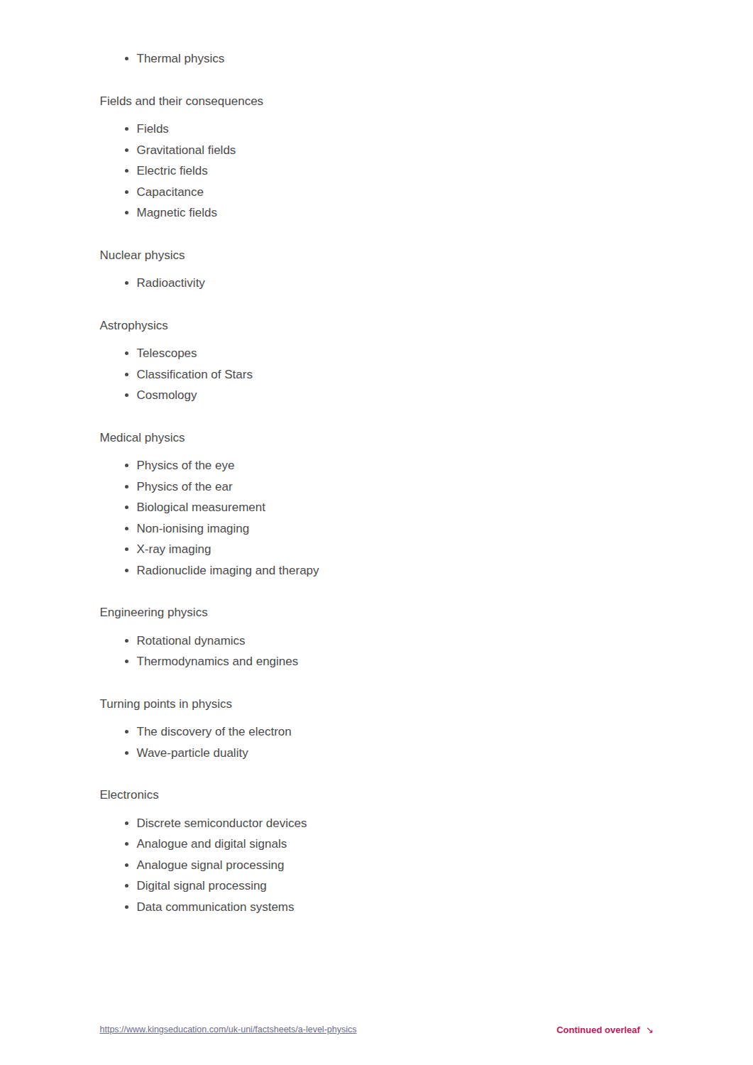Thermal physics
Fields and their consequences
Fields
Gravitational fields
Electric fields
Capacitance
Magnetic fields
Nuclear physics
Radioactivity
Astrophysics
Telescopes
Classification of Stars
Cosmology
Medical physics
Physics of the eye
Physics of the ear
Biological measurement
Non-ionising imaging
X-ray imaging
Radionuclide imaging and therapy
Engineering physics
Rotational dynamics
Thermodynamics and engines
Turning points in physics
The discovery of the electron
Wave-particle duality
Electronics
Discrete semiconductor devices
Analogue and digital signals
Analogue signal processing
Digital signal processing
Data communication systems
https://www.kingseducation.com/uk-uni/factsheets/a-level-physics Continued overleaf ↘